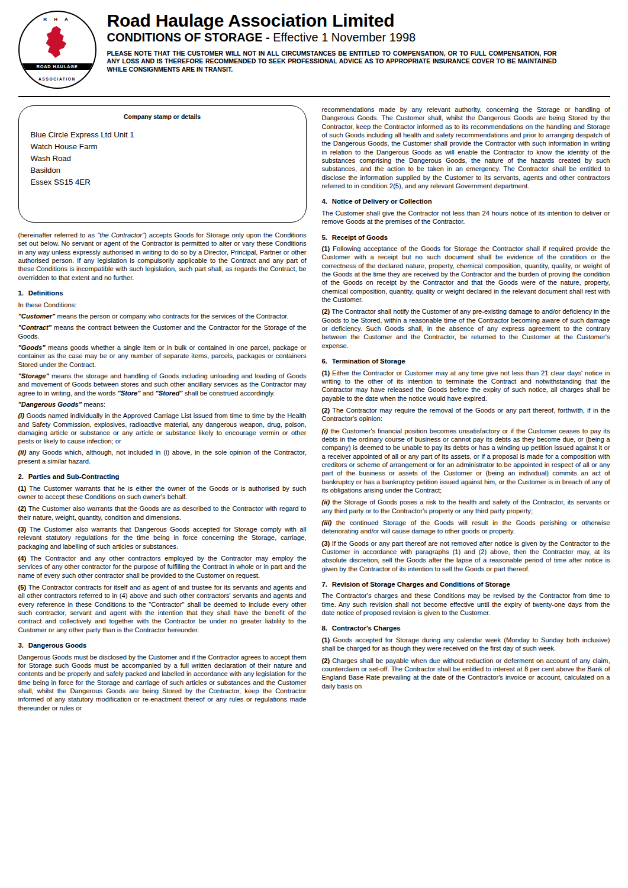R H A
PROFESSIONAL
DISTRIBUTION
ROAD HAULAGE
ASSOCIATION
Road Haulage Association Limited
CONDITIONS OF STORAGE - Effective 1 November 1998
PLEASE NOTE THAT THE CUSTOMER WILL NOT IN ALL CIRCUMSTANCES BE ENTITLED TO COMPENSATION, OR TO FULL COMPENSATION, FOR ANY LOSS AND IS THEREFORE RECOMMENDED TO SEEK PROFESSIONAL ADVICE AS TO APPROPRIATE INSURANCE COVER TO BE MAINTAINED WHILE CONSIGNMENTS ARE IN TRANSIT.
Company stamp or details
Blue Circle Express Ltd Unit 1
Watch House Farm
Wash Road
Basildon
Essex SS15 4ER
(hereinafter referred to as "the Contractor") accepts Goods for Storage only upon the Conditions set out below. No servant or agent of the Contractor is permitted to alter or vary these Conditions in any way unless expressly authorised in writing to do so by a Director, Principal, Partner or other authorised person. If any legislation is compulsorily applicable to the Contract and any part of these Conditions is incompatible with such legislation, such part shall, as regards the Contract, be overridden to that extent and no further.
1. Definitions
In these Conditions:
"Customer" means the person or company who contracts for the services of the Contractor.
"Contract" means the contract between the Customer and the Contractor for the Storage of the Goods.
"Goods" means goods whether a single item or in bulk or contained in one parcel, package or container as the case may be or any number of separate items, parcels, packages or containers Stored under the Contract.
"Storage" means the storage and handling of Goods including unloading and loading of Goods and movement of Goods between stores and such other ancillary services as the Contractor may agree to in writing, and the words "Store" and "Stored" shall be construed accordingly.
"Dangerous Goods" means:
(i) Goods named individually in the Approved Carriage List issued from time to time by the Health and Safety Commission, explosives, radioactive material, any dangerous weapon, drug, poison, damaging article or substance or any article or substance likely to encourage vermin or other pests or likely to cause infection; or
(ii) any Goods which, although, not included in (i) above, in the sole opinion of the Contractor, present a similar hazard.
2. Parties and Sub-Contracting
(1) The Customer warrants that he is either the owner of the Goods or is authorised by such owner to accept these Conditions on such owner's behalf.
(2) The Customer also warrants that the Goods are as described to the Contractor with regard to their nature, weight, quantity, condition and dimensions.
(3) The Customer also warrants that Dangerous Goods accepted for Storage comply with all relevant statutory regulations for the time being in force concerning the Storage, carriage, packaging and labelling of such articles or substances.
(4) The Contractor and any other contractors employed by the Contractor may employ the services of any other contractor for the purpose of fulfilling the Contract in whole or in part and the name of every such other contractor shall be provided to the Customer on request.
(5) The Contractor contracts for itself and as agent of and trustee for its servants and agents and all other contractors referred to in (4) above and such other contractors' servants and agents and every reference in these Conditions to the "Contractor" shall be deemed to include every other such contractor, servant and agent with the intention that they shall have the benefit of the contract and collectively and together with the Contractor be under no greater liability to the Customer or any other party than is the Contractor hereunder.
3. Dangerous Goods
Dangerous Goods must be disclosed by the Customer and if the Contractor agrees to accept them for Storage such Goods must be accompanied by a full written declaration of their nature and contents and be properly and safely packed and labelled in accordance with any legislation for the time being in force for the Storage and carriage of such articles or substances and the Customer shall, whilst the Dangerous Goods are being Stored by the Contractor, keep the Contractor informed of any statutory modification or re-enactment thereof or any rules or regulations made thereunder or rules or
recommendations made by any relevant authority, concerning the Storage or handling of Dangerous Goods. The Customer shall, whilst the Dangerous Goods are being Stored by the Contractor, keep the Contractor informed as to its recommendations on the handling and Storage of such Goods including all health and safety recommendations and prior to arranging despatch of the Dangerous Goods, the Customer shall provide the Contractor with such information in writing in relation to the Dangerous Goods as will enable the Contractor to know the identity of the substances comprising the Dangerous Goods, the nature of the hazards created by such substances, and the action to be taken in an emergency. The Contractor shall be entitled to disclose the information supplied by the Customer to its servants, agents and other contractors referred to in condition 2(5), and any relevant Government department.
4. Notice of Delivery or Collection
The Customer shall give the Contractor not less than 24 hours notice of its intention to deliver or remove Goods at the premises of the Contractor.
5. Receipt of Goods
(1) Following acceptance of the Goods for Storage the Contractor shall if required provide the Customer with a receipt but no such document shall be evidence of the condition or the correctness of the declared nature, property, chemical composition, quantity, quality, or weight of the Goods at the time they are received by the Contractor and the burden of proving the condition of the Goods on receipt by the Contractor and that the Goods were of the nature, property, chemical composition, quantity, quality or weight declared in the relevant document shall rest with the Customer.
(2) The Contractor shall notify the Customer of any pre-existing damage to and/or deficiency in the Goods to be Stored, within a reasonable time of the Contractor becoming aware of such damage or deficiency. Such Goods shall, in the absence of any express agreement to the contrary between the Customer and the Contractor, be returned to the Customer at the Customer's expense.
6. Termination of Storage
(1) Either the Contractor or Customer may at any time give not less than 21 clear days' notice in writing to the other of its intention to terminate the Contract and notwithstanding that the Contractor may have released the Goods before the expiry of such notice, all charges shall be payable to the date when the notice would have expired.
(2) The Contractor may require the removal of the Goods or any part thereof, forthwith, if in the Contractor's opinion:
(i) the Customer's financial position becomes unsatisfactory or if the Customer ceases to pay its debts in the ordinary course of business or cannot pay its debts as they become due, or (being a company) is deemed to be unable to pay its debts or has a winding up petition issued against it or a receiver appointed of all or any part of its assets, or if a proposal is made for a composition with creditors or scheme of arrangement or for an administrator to be appointed in respect of all or any part of the business or assets of the Customer or (being an individual) commits an act of bankruptcy or has a bankruptcy petition issued against him, or the Customer is in breach of any of its obligations arising under the Contract;
(ii) the Storage of Goods poses a risk to the health and safety of the Contractor, its servants or any third party or to the Contractor's property or any third party property;
(iii) the continued Storage of the Goods will result in the Goods perishing or otherwise deteriorating and/or will cause damage to other goods or property.
(3) If the Goods or any part thereof are not removed after notice is given by the Contractor to the Customer in accordance with paragraphs (1) and (2) above, then the Contractor may, at its absolute discretion, sell the Goods after the lapse of a reasonable period of time after notice is given by the Contractor of its intention to sell the Goods or part thereof.
7. Revision of Storage Charges and Conditions of Storage
The Contractor's charges and these Conditions may be revised by the Contractor from time to time. Any such revision shall not become effective until the expiry of twenty-one days from the date notice of proposed revision is given to the Customer.
8. Contractor's Charges
(1) Goods accepted for Storage during any calendar week (Monday to Sunday both inclusive) shall be charged for as though they were received on the first day of such week.
(2) Charges shall be payable when due without reduction or deferment on account of any claim, counterclaim or set-off. The Contractor shall be entitled to interest at 8 per cent above the Bank of England Base Rate prevailing at the date of the Contractor's invoice or account, calculated on a daily basis on